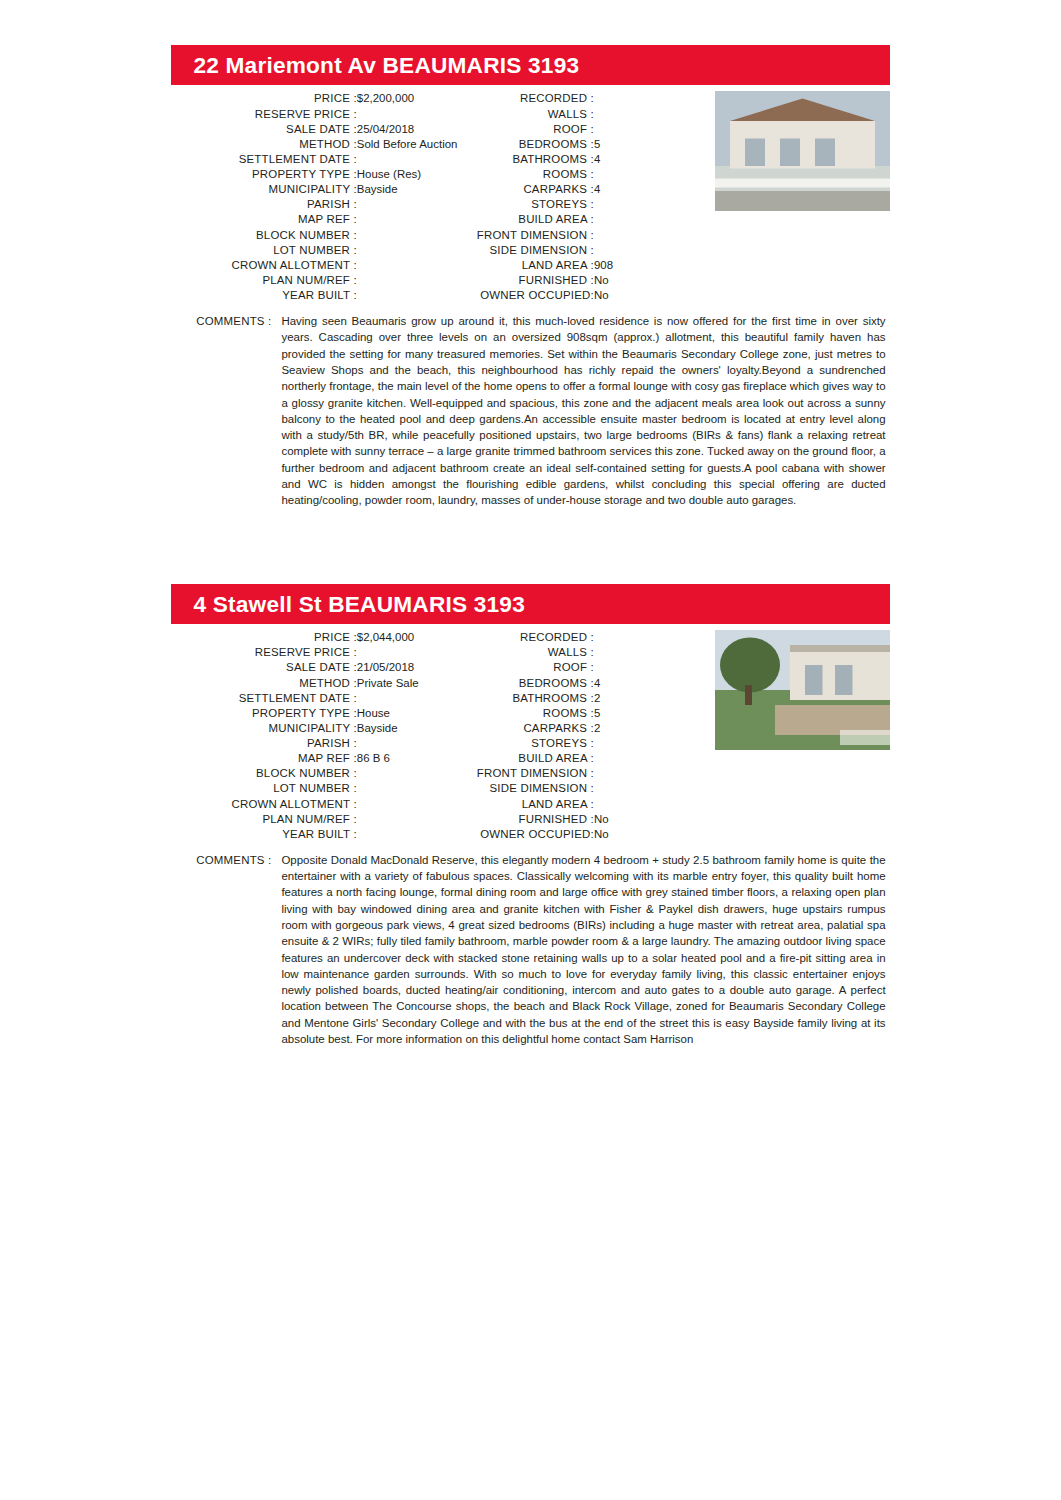22 Mariemont Av BEAUMARIS 3193
| PRICE : | $2,200,000 | RECORDED : | |
| RESERVE PRICE : | | WALLS : | |
| SALE DATE : | 25/04/2018 | ROOF : | |
| METHOD : | Sold Before Auction | BEDROOMS : | 5 |
| SETTLEMENT DATE : | | BATHROOMS : | 4 |
| PROPERTY TYPE : | House (Res) | ROOMS : | |
| MUNICIPALITY : | Bayside | CARPARKS : | 4 |
| PARISH : | | STOREYS : | |
| MAP REF : | | BUILD AREA : | |
| BLOCK NUMBER : | | FRONT DIMENSION : | |
| LOT NUMBER : | | SIDE DIMENSION : | |
| CROWN ALLOTMENT : | | LAND AREA : | 908 |
| PLAN NUM/REF : | | FURNISHED : | No |
| YEAR BUILT : | | OWNER OCCUPIED: | No |
COMMENTS :
Having seen Beaumaris grow up around it, this much-loved residence is now offered for the first time in over sixty years. Cascading over three levels on an oversized 908sqm (approx.) allotment, this beautiful family haven has provided the setting for many treasured memories. Set within the Beaumaris Secondary College zone, just metres to Seaview Shops and the beach, this neighbourhood has richly repaid the owners' loyalty.Beyond a sundrenched northerly frontage, the main level of the home opens to offer a formal lounge with cosy gas fireplace which gives way to a glossy granite kitchen. Well-equipped and spacious, this zone and the adjacent meals area look out across a sunny balcony to the heated pool and deep gardens.An accessible ensuite master bedroom is located at entry level along with a study/5th BR, while peacefully positioned upstairs, two large bedrooms (BIRs & fans) flank a relaxing retreat complete with sunny terrace – a large granite trimmed bathroom services this zone. Tucked away on the ground floor, a further bedroom and adjacent bathroom create an ideal self-contained setting for guests.A pool cabana with shower and WC is hidden amongst the flourishing edible gardens, whilst concluding this special offering are ducted heating/cooling, powder room, laundry, masses of under-house storage and two double auto garages.
4 Stawell St BEAUMARIS 3193
| PRICE : | $2,044,000 | RECORDED : | |
| RESERVE PRICE : | | WALLS : | |
| SALE DATE : | 21/05/2018 | ROOF : | |
| METHOD : | Private Sale | BEDROOMS : | 4 |
| SETTLEMENT DATE : | | BATHROOMS : | 2 |
| PROPERTY TYPE : | House | ROOMS : | 5 |
| MUNICIPALITY : | Bayside | CARPARKS : | 2 |
| PARISH : | | STOREYS : | |
| MAP REF : | 86 B 6 | BUILD AREA : | |
| BLOCK NUMBER : | | FRONT DIMENSION : | |
| LOT NUMBER : | | SIDE DIMENSION : | |
| CROWN ALLOTMENT : | | LAND AREA : | |
| PLAN NUM/REF : | | FURNISHED : | No |
| YEAR BUILT : | | OWNER OCCUPIED: | No |
COMMENTS :
Opposite Donald MacDonald Reserve, this elegantly modern 4 bedroom + study 2.5 bathroom family home is quite the entertainer with a variety of fabulous spaces. Classically welcoming with its marble entry foyer, this quality built home features a north facing lounge, formal dining room and large office with grey stained timber floors, a relaxing open plan living with bay windowed dining area and granite kitchen with Fisher & Paykel dish drawers, huge upstairs rumpus room with gorgeous park views, 4 great sized bedrooms (BIRs) including a huge master with retreat area, palatial spa ensuite & 2 WIRs; fully tiled family bathroom, marble powder room & a large laundry. The amazing outdoor living space features an undercover deck with stacked stone retaining walls up to a solar heated pool and a fire-pit sitting area in low maintenance garden surrounds. With so much to love for everyday family living, this classic entertainer enjoys newly polished boards, ducted heating/air conditioning, intercom and auto gates to a double auto garage. A perfect location between The Concourse shops, the beach and Black Rock Village, zoned for Beaumaris Secondary College and Mentone Girls' Secondary College and with the bus at the end of the street this is easy Bayside family living at its absolute best. For more information on this delightful home contact Sam Harrison